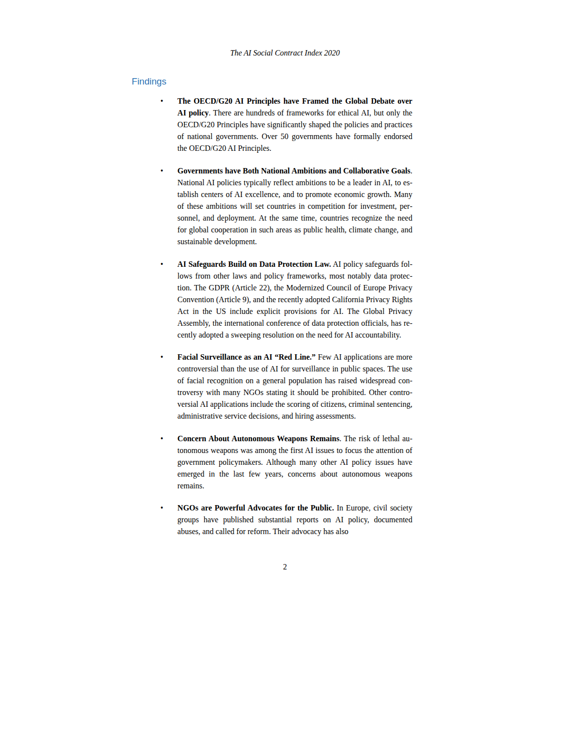The AI Social Contract Index 2020
Findings
The OECD/G20 AI Principles have Framed the Global Debate over AI policy. There are hundreds of frameworks for ethical AI, but only the OECD/G20 Principles have significantly shaped the policies and practices of national governments. Over 50 governments have formally endorsed the OECD/G20 AI Principles.
Governments have Both National Ambitions and Collaborative Goals. National AI policies typically reflect ambitions to be a leader in AI, to establish centers of AI excellence, and to promote economic growth. Many of these ambitions will set countries in competition for investment, personnel, and deployment. At the same time, countries recognize the need for global cooperation in such areas as public health, climate change, and sustainable development.
AI Safeguards Build on Data Protection Law. AI policy safeguards follows from other laws and policy frameworks, most notably data protection. The GDPR (Article 22), the Modernized Council of Europe Privacy Convention (Article 9), and the recently adopted California Privacy Rights Act in the US include explicit provisions for AI. The Global Privacy Assembly, the international conference of data protection officials, has recently adopted a sweeping resolution on the need for AI accountability.
Facial Surveillance as an AI “Red Line.” Few AI applications are more controversial than the use of AI for surveillance in public spaces. The use of facial recognition on a general population has raised widespread controversy with many NGOs stating it should be prohibited. Other controversial AI applications include the scoring of citizens, criminal sentencing, administrative service decisions, and hiring assessments.
Concern About Autonomous Weapons Remains. The risk of lethal autonomous weapons was among the first AI issues to focus the attention of government policymakers. Although many other AI policy issues have emerged in the last few years, concerns about autonomous weapons remains.
NGOs are Powerful Advocates for the Public. In Europe, civil society groups have published substantial reports on AI policy, documented abuses, and called for reform. Their advocacy has also
2